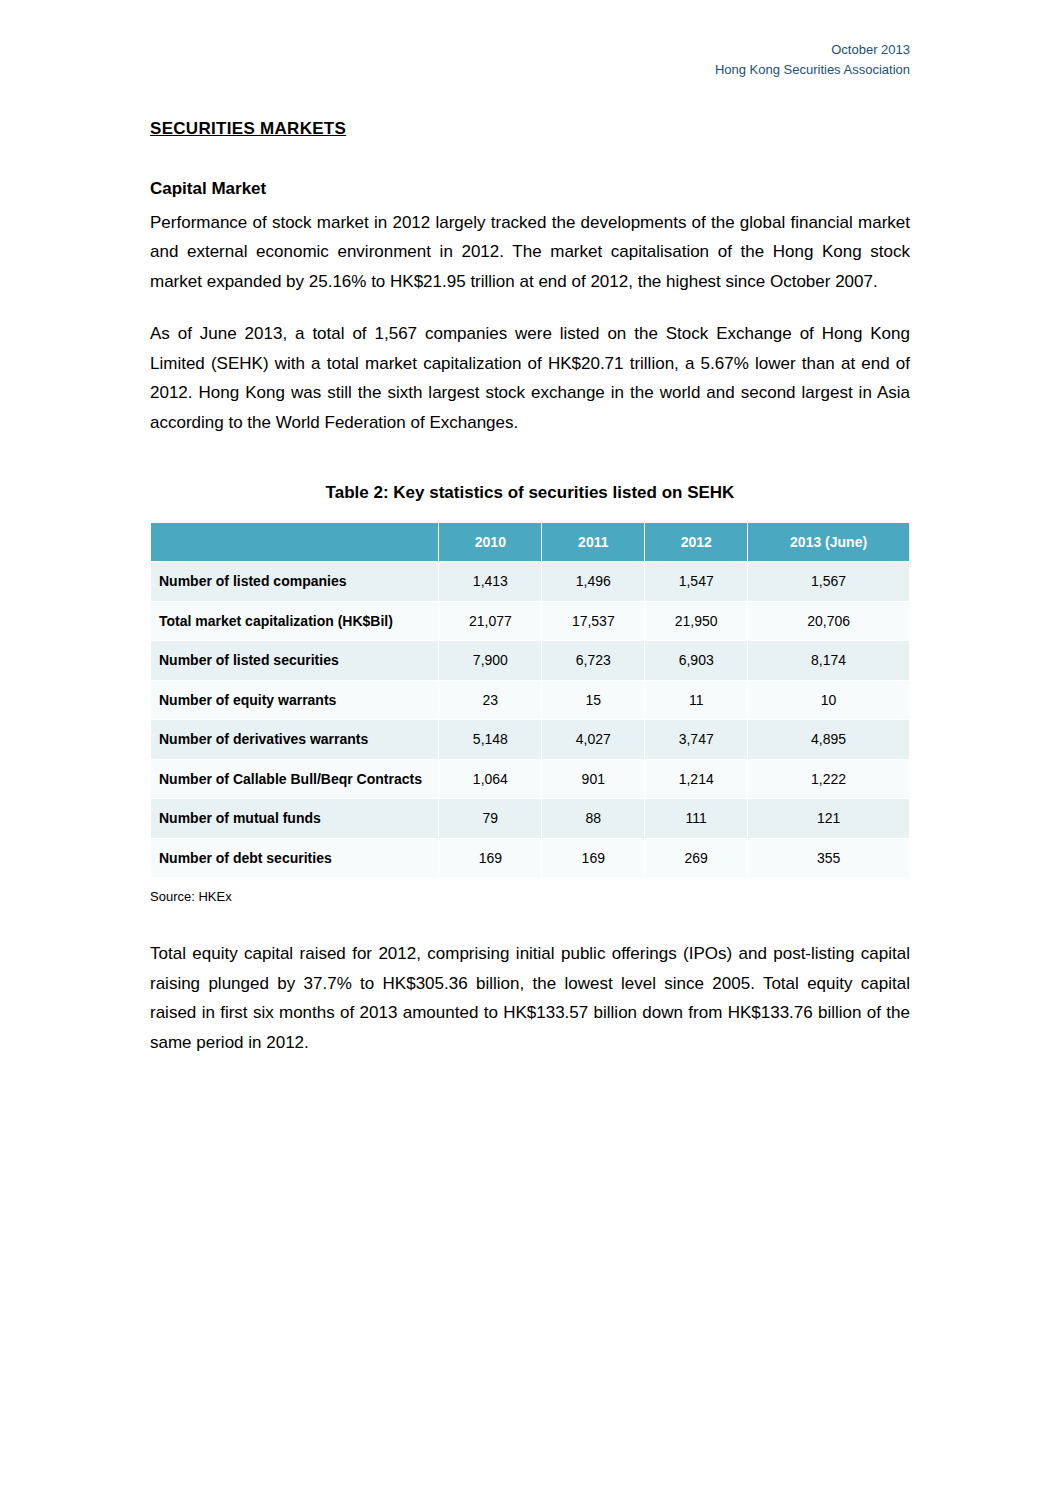October 2013
Hong Kong Securities Association
SECURITIES MARKETS
Capital Market
Performance of stock market in 2012 largely tracked the developments of the global financial market and external economic environment in 2012. The market capitalisation of the Hong Kong stock market expanded by 25.16% to HK$21.95 trillion at end of 2012, the highest since October 2007.
As of June 2013, a total of 1,567 companies were listed on the Stock Exchange of Hong Kong Limited (SEHK) with a total market capitalization of HK$20.71 trillion, a 5.67% lower than at end of 2012. Hong Kong was still the sixth largest stock exchange in the world and second largest in Asia according to the World Federation of Exchanges.
Table 2: Key statistics of securities listed on SEHK
| | 2010 | 2011 | 2012 | 2013 (June) |
| --- | --- | --- | --- | --- |
| Number of listed companies | 1,413 | 1,496 | 1,547 | 1,567 |
| Total market capitalization (HK$Bil) | 21,077 | 17,537 | 21,950 | 20,706 |
| Number of listed securities | 7,900 | 6,723 | 6,903 | 8,174 |
| Number of equity warrants | 23 | 15 | 11 | 10 |
| Number of derivatives warrants | 5,148 | 4,027 | 3,747 | 4,895 |
| Number of Callable Bull/Beqr Contracts | 1,064 | 901 | 1,214 | 1,222 |
| Number of mutual funds | 79 | 88 | 111 | 121 |
| Number of debt securities | 169 | 169 | 269 | 355 |
Source: HKEx
Total equity capital raised for 2012, comprising initial public offerings (IPOs) and post-listing capital raising plunged by 37.7% to HK$305.36 billion, the lowest level since 2005. Total equity capital raised in first six months of 2013 amounted to HK$133.57 billion down from HK$133.76 billion of the same period in 2012.